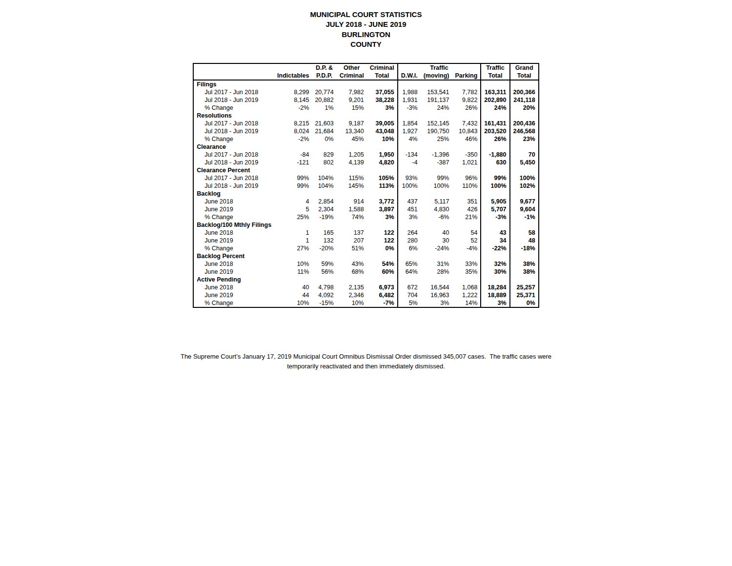MUNICIPAL COURT STATISTICS
JULY 2018 - JUNE 2019
BURLINGTON
COUNTY
| | | D.P. & | Other | Criminal | Traffic | Traffic | Grand |
| --- | --- | --- | --- | --- | --- | --- | --- |
| | Indictables | P.D.P. | Criminal | Total | D.W.I. | (moving) | Parking | Total | Total |
| Filings | | | | | | | | | |
| Jul 2017 - Jun 2018 | 8,299 | 20,774 | 7,982 | 37,055 | 1,988 | 153,541 | 7,782 | 163,311 | 200,366 |
| Jul 2018 - Jun 2019 | 8,145 | 20,882 | 9,201 | 38,228 | 1,931 | 191,137 | 9,822 | 202,890 | 241,118 |
| % Change | -2% | 1% | 15% | 3% | -3% | 24% | 26% | 24% | 20% |
| Resolutions | | | | | | | | | |
| Jul 2017 - Jun 2018 | 8,215 | 21,603 | 9,187 | 39,005 | 1,854 | 152,145 | 7,432 | 161,431 | 200,436 |
| Jul 2018 - Jun 2019 | 8,024 | 21,684 | 13,340 | 43,048 | 1,927 | 190,750 | 10,843 | 203,520 | 246,568 |
| % Change | -2% | 0% | 45% | 10% | 4% | 25% | 46% | 26% | 23% |
| Clearance | | | | | | | | | |
| Jul 2017 - Jun 2018 | -84 | 829 | 1,205 | 1,950 | -134 | -1,396 | -350 | -1,880 | 70 |
| Jul 2018 - Jun 2019 | -121 | 802 | 4,139 | 4,820 | -4 | -387 | 1,021 | 630 | 5,450 |
| Clearance Percent | | | | | | | | | |
| Jul 2017 - Jun 2018 | 99% | 104% | 115% | 105% | 93% | 99% | 96% | 99% | 100% |
| Jul 2018 - Jun 2019 | 99% | 104% | 145% | 113% | 100% | 100% | 110% | 100% | 102% |
| Backlog | | | | | | | | | |
| June 2018 | 4 | 2,854 | 914 | 3,772 | 437 | 5,117 | 351 | 5,905 | 9,677 |
| June 2019 | 5 | 2,304 | 1,588 | 3,897 | 451 | 4,830 | 426 | 5,707 | 9,604 |
| % Change | 25% | -19% | 74% | 3% | 3% | -6% | 21% | -3% | -1% |
| Backlog/100 Mthly Filings | | | | | | | | | |
| June 2018 | 1 | 165 | 137 | 122 | 264 | 40 | 54 | 43 | 58 |
| June 2019 | 1 | 132 | 207 | 122 | 280 | 30 | 52 | 34 | 48 |
| % Change | 27% | -20% | 51% | 0% | 6% | -24% | -4% | -22% | -18% |
| Backlog Percent | | | | | | | | | |
| June 2018 | 10% | 59% | 43% | 54% | 65% | 31% | 33% | 32% | 38% |
| June 2019 | 11% | 56% | 68% | 60% | 64% | 28% | 35% | 30% | 38% |
| Active Pending | | | | | | | | | |
| June 2018 | 40 | 4,798 | 2,135 | 6,973 | 672 | 16,544 | 1,068 | 18,284 | 25,257 |
| June 2019 | 44 | 4,092 | 2,346 | 6,482 | 704 | 16,963 | 1,222 | 18,889 | 25,371 |
| % Change | 10% | -15% | 10% | -7% | 5% | 3% | 14% | 3% | 0% |
The Supreme Court’s January 17, 2019 Municipal Court Omnibus Dismissal Order dismissed 345,007 cases. The traffic cases were
temporarily reactivated and then immediately dismissed.